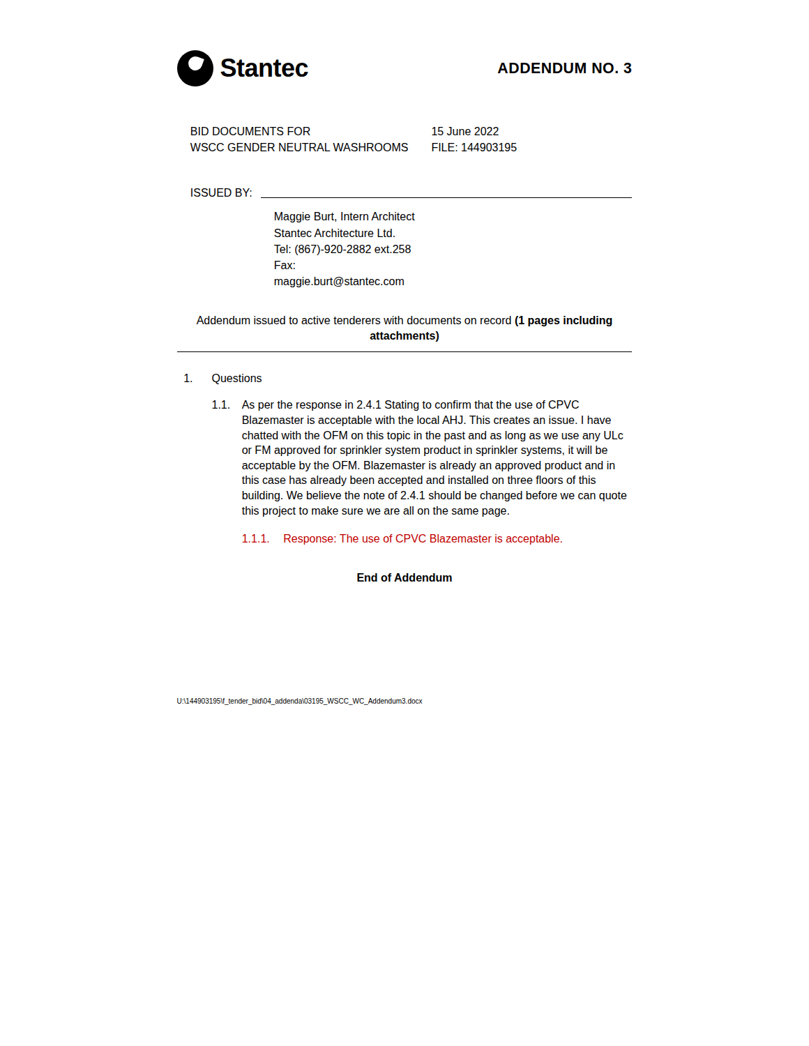Stantec
ADDENDUM NO. 3
BID DOCUMENTS FOR
WSCC GENDER NEUTRAL WASHROOMS
15 June 2022
FILE: 144903195
ISSUED BY:
Maggie Burt, Intern Architect
Stantec Architecture Ltd.
Tel: (867)-920-2882 ext.258
Fax:
maggie.burt@stantec.com
Addendum issued to active tenderers with documents on record (1 pages including attachments)
1.
Questions
1.1.
As per the response in 2.4.1 Stating to confirm that the use of CPVC Blazemaster is acceptable with the local AHJ. This creates an issue. I have chatted with the OFM on this topic in the past and as long as we use any ULc or FM approved for sprinkler system product in sprinkler systems, it will be acceptable by the OFM. Blazemaster is already an approved product and in this case has already been accepted and installed on three floors of this building. We believe the note of 2.4.1 should be changed before we can quote this project to make sure we are all on the same page.
1.1.1.
Response: The use of CPVC Blazemaster is acceptable.
End of Addendum
U:\144903195\f_tender_bid\04_addenda\03195_WSCC_WC_Addendum3.docx